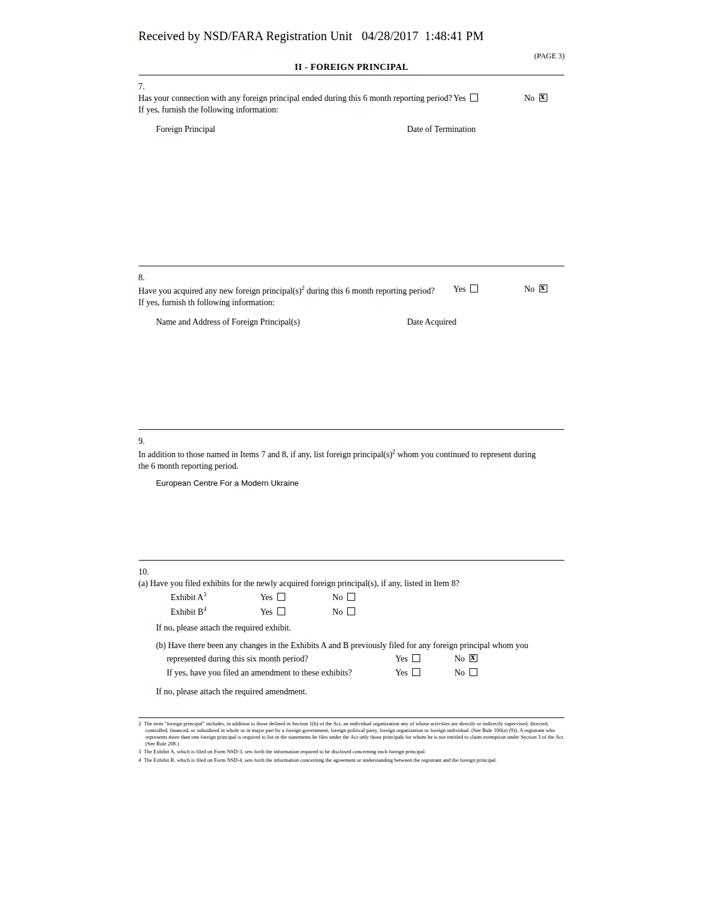Received by NSD/FARA Registration Unit 04/28/2017 1:48:41 PM
(PAGE 3)
II - FOREIGN PRINCIPAL
7. Yes No Has your connection with any foreign principal ended during this 6 month reporting period?
If yes, furnish the following information:
Foreign Principal Date of Termination
8. Yes No Have you acquired any new foreign principal(s)2 during this 6 month reporting period?
If yes, furnish th following information:
Name and Address of Foreign Principal(s) Date Acquired
9. In addition to those named in Items 7 and 8, if any, list foreign principal(s)2 whom you continued to represent during the 6 month reporting period.
European Centre For a Modern Ukraine
10. (a) Have you filed exhibits for the newly acquired foreign principal(s), if any, listed in Item 8?
Exhibit A3 Yes No
Exhibit B4 Yes No
If no, please attach the required exhibit.
(b) Have there been any changes in the Exhibits A and B previously filed for any foreign principal whom you
represented during this six month period? Yes No
If yes, have you filed an amendment to these exhibits? Yes No
If no, please attach the required amendment.
2 The term "foreign principal" includes, in addition to those defined in Section 1(b) of the Act, an individual organization any of whose activities are directly or indirectly supervised, directed, controlled, financed, or subsidized in whole or in major part by a foreign government, foreign political party, foreign organization or foreign individual. (See Rule 100(a) (9)). A registrant who represents more than one foreign principal is required to list in the statements he files under the Act only those principals for whom he is not entitled to claim exemption under Section 3 of the Act. (See Rule 208.)
3 The Exhibit A, which is filed on Form NSD-3, sets forth the information required to be disclosed concerning each foreign principal.
4 The Exhibit B, which is filed on Form NSD-4, sets forth the information concerning the agreement or understanding between the registrant and the foreign principal.